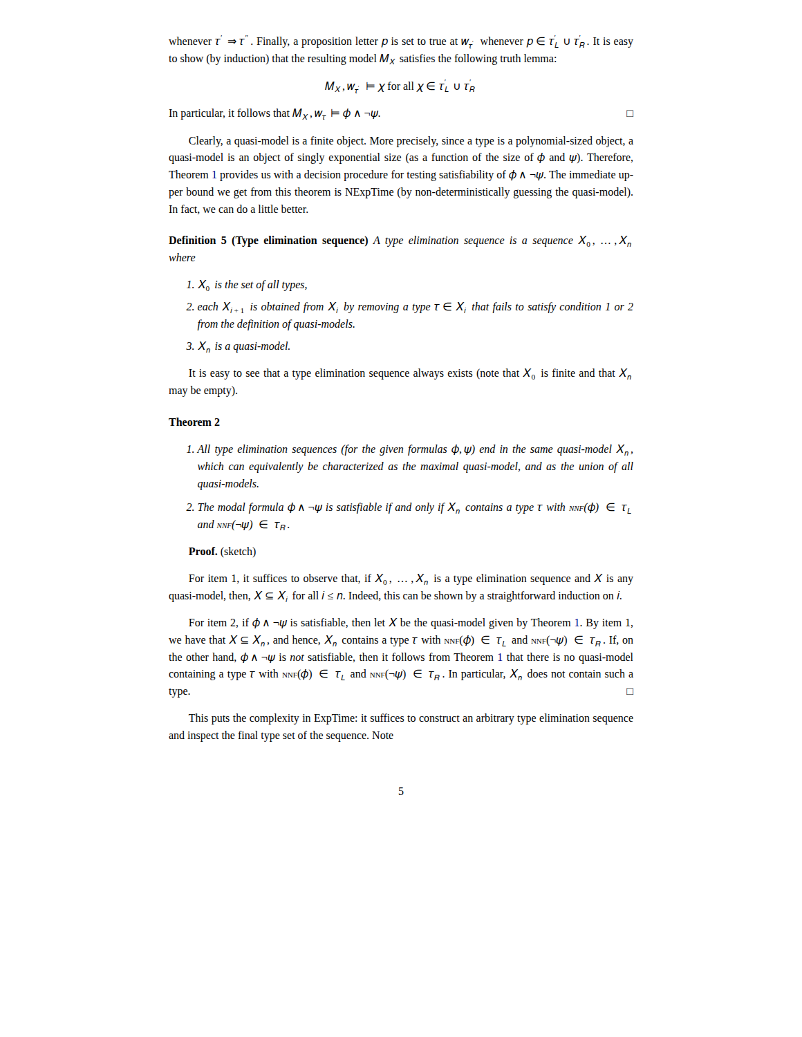whenever τ′⇒τ″. Finally, a proposition letter p is set to true at wτ′ whenever p∈τL′∪τR′. It is easy to show (by induction) that the resulting model MX satisfies the following truth lemma:
MX,wτ′ ⊨χ for all χ∈τL′∪τR′
In particular, it follows that MX,wτ⊨ϕ∧¬ψ. □
Clearly, a quasi-model is a finite object. More precisely, since a type is a polynomial-sized object, a quasi-model is an object of singly exponential size (as a function of the size of ϕ and ψ). Therefore, Theorem 1 provides us with a decision procedure for testing satisfiability of ϕ∧¬ψ. The immediate upper bound we get from this theorem is NExpTime (by non-deterministically guessing the quasi-model). In fact, we can do a little better.
Definition 5 (Type elimination sequence)
A type elimination sequence is a sequence X0,…,Xn where
X0 is the set of all types,
each Xi+1 is obtained from Xi by removing a type τ∈Xi that fails to satisfy condition 1 or 2 from the definition of quasi-models.
Xn is a quasi-model.
It is easy to see that a type elimination sequence always exists (note that X0 is finite and that Xn may be empty).
Theorem 2
All type elimination sequences (for the given formulas ϕ,ψ) end in the same quasi-model Xn, which can equivalently be characterized as the maximal quasi-model, and as the union of all quasi-models.
The modal formula ϕ∧¬ψ is satisfiable if and only if Xn contains a type τ with nnf(ϕ) ∈ τL and nnf(¬ψ) ∈ τR.
Proof. (sketch)
For item 1, it suffices to observe that, if X0,…,Xn is a type elimination sequence and X is any quasi-model, then, X⊆Xi for all i≤n. Indeed, this can be shown by a straightforward induction on i.
For item 2, if ϕ∧¬ψ is satisfiable, then let X be the quasi-model given by Theorem 1. By item 1, we have that X⊆Xn, and hence, Xn contains a type τ with nnf(ϕ) ∈ τL and nnf(¬ψ) ∈ τR. If, on the other hand, ϕ∧¬ψ is not satisfiable, then it follows from Theorem 1 that there is no quasi-model containing a type τ with nnf(ϕ) ∈ τL and nnf(¬ψ) ∈ τR. In particular, Xn does not contain such a type. □
This puts the complexity in ExpTime: it suffices to construct an arbitrary type elimination sequence and inspect the final type set of the sequence. Note
5